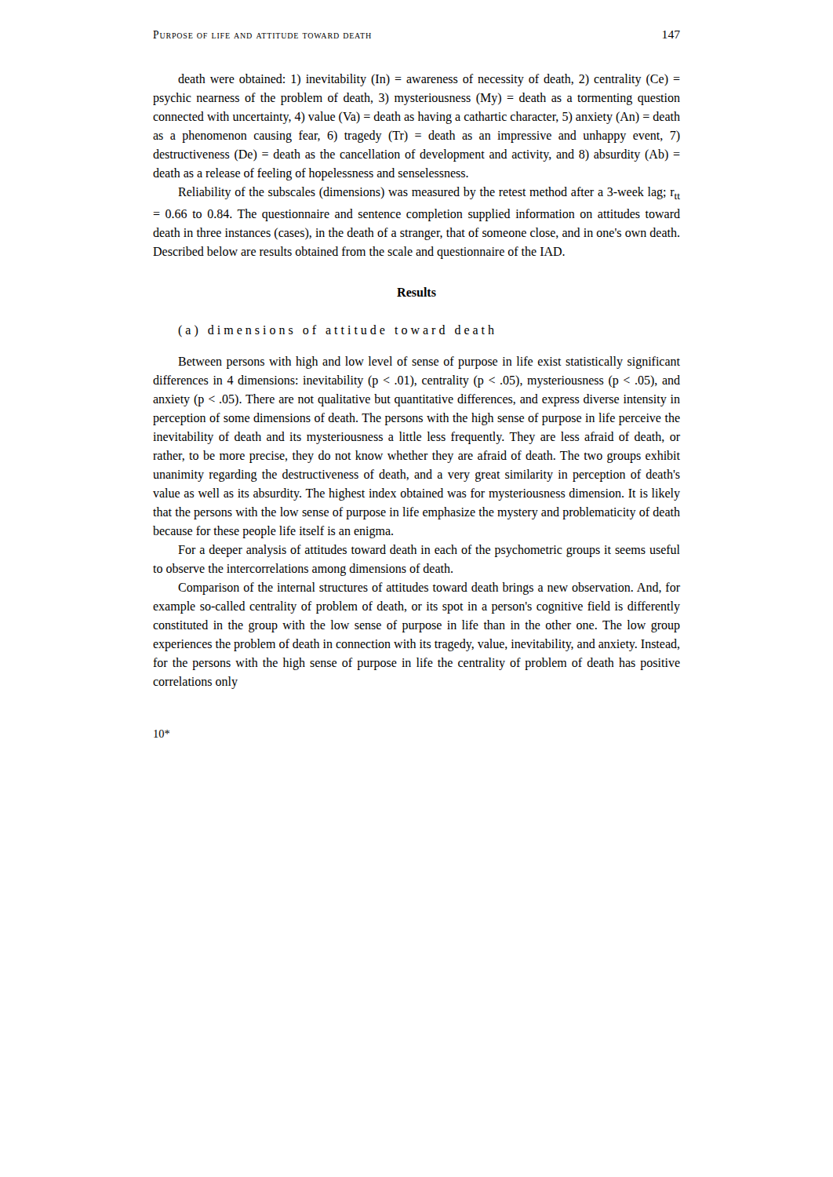Purpose of life and attitude toward death 147
death were obtained: 1) inevitability (In) = awareness of necessity of death, 2) centrality (Ce) = psychic nearness of the problem of death, 3) mysteriousness (My) = death as a tormenting question connected with uncertainty, 4) value (Va) = death as having a cathartic character, 5) anxiety (An) = death as a phenomenon causing fear, 6) tragedy (Tr) = death as an impressive and unhappy event, 7) destructiveness (De) = death as the cancellation of development and activity, and 8) absurdity (Ab) = death as a release of feeling of hopelessness and senselessness.
Reliability of the subscales (dimensions) was measured by the retest method after a 3-week lag; rtt = 0.66 to 0.84. The questionnaire and sentence completion supplied information on attitudes toward death in three instances (cases), in the death of a stranger, that of someone close, and in one's own death. Described below are results obtained from the scale and questionnaire of the IAD.
Results
(a) dimensions of attitude toward death
Between persons with high and low level of sense of purpose in life exist statistically significant differences in 4 dimensions: inevitability (p < .01), centrality (p < .05), mysteriousness (p < .05), and anxiety (p < .05). There are not qualitative but quantitative differences, and express diverse intensity in perception of some dimensions of death. The persons with the high sense of purpose in life perceive the inevitability of death and its mysteriousness a little less frequently. They are less afraid of death, or rather, to be more precise, they do not know whether they are afraid of death. The two groups exhibit unanimity regarding the destructiveness of death, and a very great similarity in perception of death's value as well as its absurdity. The highest index obtained was for mysteriousness dimension. It is likely that the persons with the low sense of purpose in life emphasize the mystery and problematicity of death because for these people life itself is an enigma.
For a deeper analysis of attitudes toward death in each of the psychometric groups it seems useful to observe the intercorrelations among dimensions of death.
Comparison of the internal structures of attitudes toward death brings a new observation. And, for example so-called centrality of problem of death, or its spot in a person's cognitive field is differently constituted in the group with the low sense of purpose in life than in the other one. The low group experiences the problem of death in connection with its tragedy, value, inevitability, and anxiety. Instead, for the persons with the high sense of purpose in life the centrality of problem of death has positive correlations only
10*